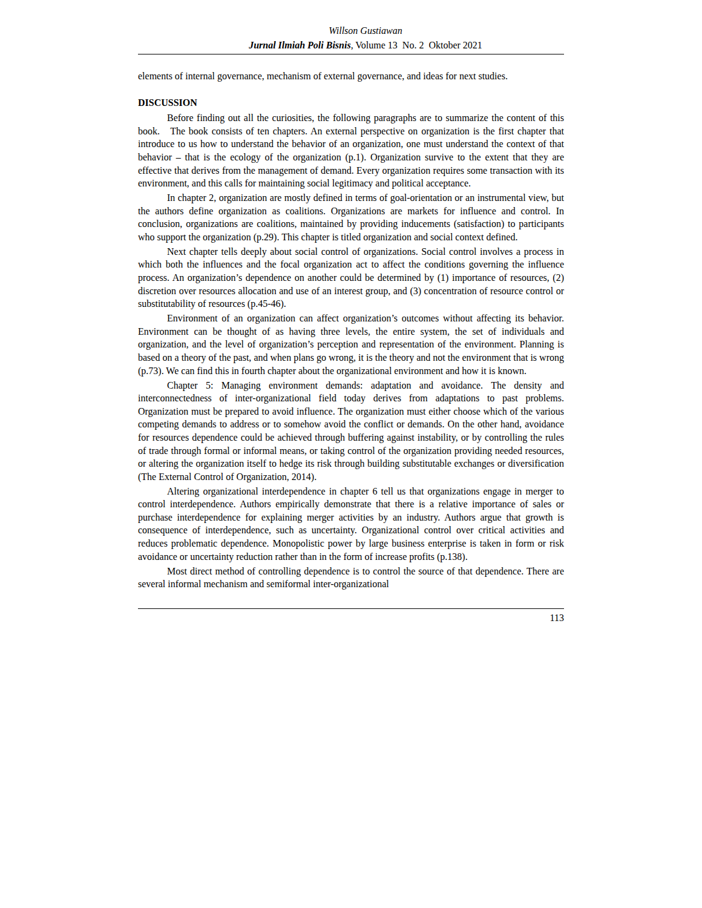Willson Gustiawan
Jurnal Ilmiah Poli Bisnis, Volume 13 No. 2 Oktober 2021
elements of internal governance, mechanism of external governance, and ideas for next studies.
DISCUSSION
Before finding out all the curiosities, the following paragraphs are to summarize the content of this book. The book consists of ten chapters. An external perspective on organization is the first chapter that introduce to us how to understand the behavior of an organization, one must understand the context of that behavior – that is the ecology of the organization (p.1). Organization survive to the extent that they are effective that derives from the management of demand. Every organization requires some transaction with its environment, and this calls for maintaining social legitimacy and political acceptance.
In chapter 2, organization are mostly defined in terms of goal-orientation or an instrumental view, but the authors define organization as coalitions. Organizations are markets for influence and control. In conclusion, organizations are coalitions, maintained by providing inducements (satisfaction) to participants who support the organization (p.29). This chapter is titled organization and social context defined.
Next chapter tells deeply about social control of organizations. Social control involves a process in which both the influences and the focal organization act to affect the conditions governing the influence process. An organization’s dependence on another could be determined by (1) importance of resources, (2) discretion over resources allocation and use of an interest group, and (3) concentration of resource control or substitutability of resources (p.45-46).
Environment of an organization can affect organization’s outcomes without affecting its behavior. Environment can be thought of as having three levels, the entire system, the set of individuals and organization, and the level of organization’s perception and representation of the environment. Planning is based on a theory of the past, and when plans go wrong, it is the theory and not the environment that is wrong (p.73). We can find this in fourth chapter about the organizational environment and how it is known.
Chapter 5: Managing environment demands: adaptation and avoidance. The density and interconnectedness of inter-organizational field today derives from adaptations to past problems. Organization must be prepared to avoid influence. The organization must either choose which of the various competing demands to address or to somehow avoid the conflict or demands. On the other hand, avoidance for resources dependence could be achieved through buffering against instability, or by controlling the rules of trade through formal or informal means, or taking control of the organization providing needed resources, or altering the organization itself to hedge its risk through building substitutable exchanges or diversification (The External Control of Organization, 2014).
Altering organizational interdependence in chapter 6 tell us that organizations engage in merger to control interdependence. Authors empirically demonstrate that there is a relative importance of sales or purchase interdependence for explaining merger activities by an industry. Authors argue that growth is consequence of interdependence, such as uncertainty. Organizational control over critical activities and reduces problematic dependence. Monopolistic power by large business enterprise is taken in form or risk avoidance or uncertainty reduction rather than in the form of increase profits (p.138).
Most direct method of controlling dependence is to control the source of that dependence. There are several informal mechanism and semiformal inter-organizational
113